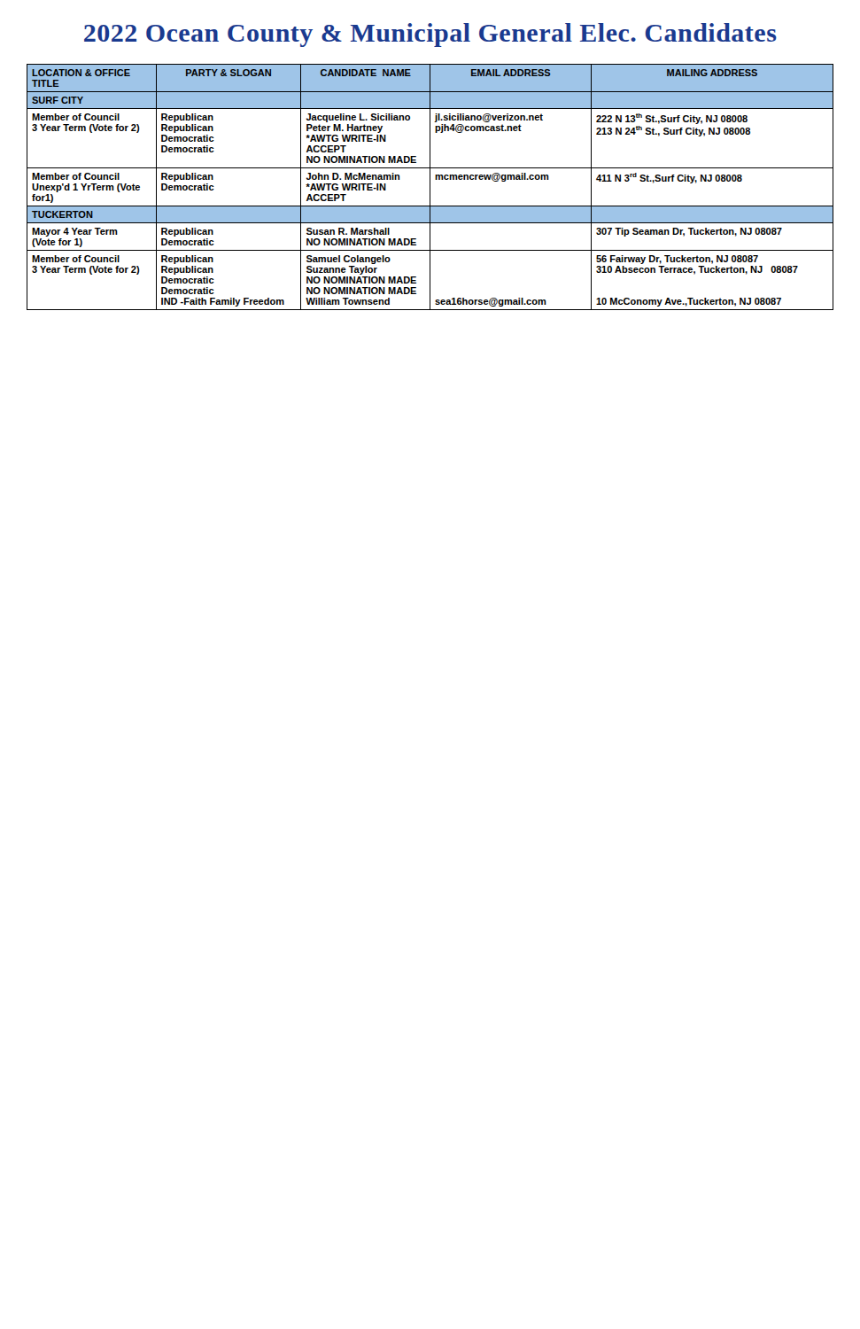2022 Ocean County & Municipal General Elec. Candidates
| LOCATION & OFFICE TITLE | PARTY & SLOGAN | CANDIDATE NAME | EMAIL ADDRESS | MAILING ADDRESS |
| --- | --- | --- | --- | --- |
| SURF CITY | | | | |
| Member of Council 3 Year Term (Vote for 2) | Republican Republican Democratic Democratic | Jacqueline L. Siciliano Peter M. Hartney *AWTG WRITE-IN ACCEPT NO NOMINATION MADE | jl.siciliano@verizon.net pjh4@comcast.net | 222 N 13 th St.,Surf City, NJ 08008 213 N 24 th St., Surf City, NJ 08008 |
| Member of Council Unexp'd 1 YrTerm (Vote for1) | Republican Democratic | John D. McMenamin *AWTG WRITE-IN ACCEPT | mcmencrew@gmail.com | 411 N 3 rd St.,Surf City, NJ 08008 |
| TUCKERTON | | | | |
| Mayor 4 Year Term (Vote for 1) | Republican Democratic | Susan R. Marshall NO NOMINATION MADE | | 307 Tip Seaman Dr, Tuckerton, NJ 08087 |
| Member of Council 3 Year Term (Vote for 2) | Republican Republican Democratic Democratic IND -Faith Family Freedom | Samuel Colangelo Suzanne Taylor NO NOMINATION MADE NO NOMINATION MADE William Townsend | sea16horse@gmail.com | 56 Fairway Dr, Tuckerton, NJ 08087 310 Absecon Terrace, Tuckerton, NJ 08087 10 McConomy Ave.,Tuckerton, NJ 08087 |